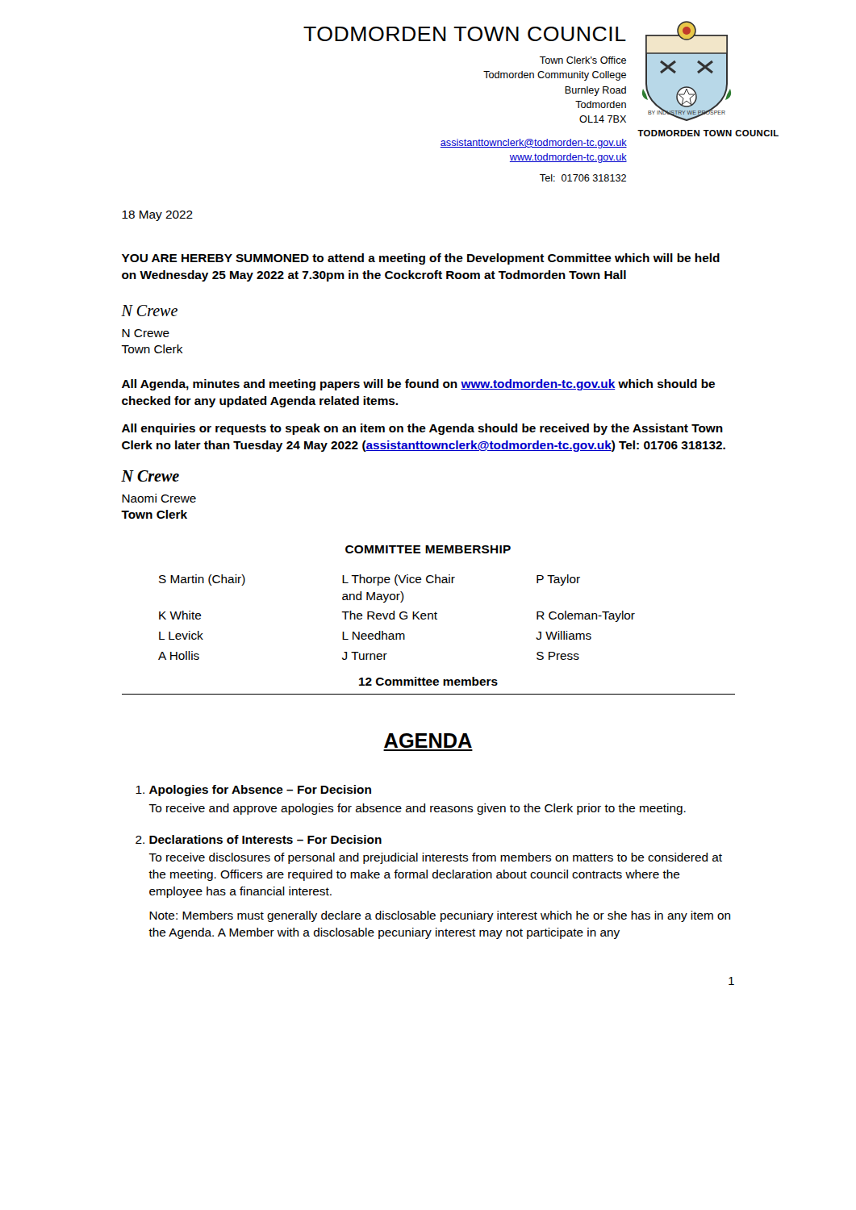TODMORDEN TOWN COUNCIL
Town Clerk's Office
Todmorden Community College
Burnley Road
Todmorden
OL14 7BX
assistanttownclerk@todmorden-tc.gov.uk
www.todmorden-tc.gov.uk
Tel: 01706 318132
TODMORDEN TOWN COUNCIL
18 May 2022
YOU ARE HEREBY SUMMONED to attend a meeting of the Development Committee which will be held on Wednesday 25 May 2022 at 7.30pm in the Cockcroft Room at Todmorden Town Hall
N Crewe
N Crewe
Town Clerk
All Agenda, minutes and meeting papers will be found on www.todmorden-tc.gov.uk which should be checked for any updated Agenda related items.
All enquiries or requests to speak on an item on the Agenda should be received by the Assistant Town Clerk no later than Tuesday 24 May 2022 (assistanttownclerk@todmorden-tc.gov.uk) Tel: 01706 318132.
N Crewe
Naomi Crewe
Town Clerk
COMMITTEE MEMBERSHIP
| S Martin (Chair) | L Thorpe (Vice Chair and Mayor) | P Taylor |
| K White | The Revd G Kent | R Coleman-Taylor |
| L Levick | L Needham | J Williams |
| A Hollis | J Turner | S Press |
12 Committee members
AGENDA
Apologies for Absence – For Decision
To receive and approve apologies for absence and reasons given to the Clerk prior to the meeting.
Declarations of Interests – For Decision
To receive disclosures of personal and prejudicial interests from members on matters to be considered at the meeting. Officers are required to make a formal declaration about council contracts where the employee has a financial interest.
Note: Members must generally declare a disclosable pecuniary interest which he or she has in any item on the Agenda. A Member with a disclosable pecuniary interest may not participate in any
1